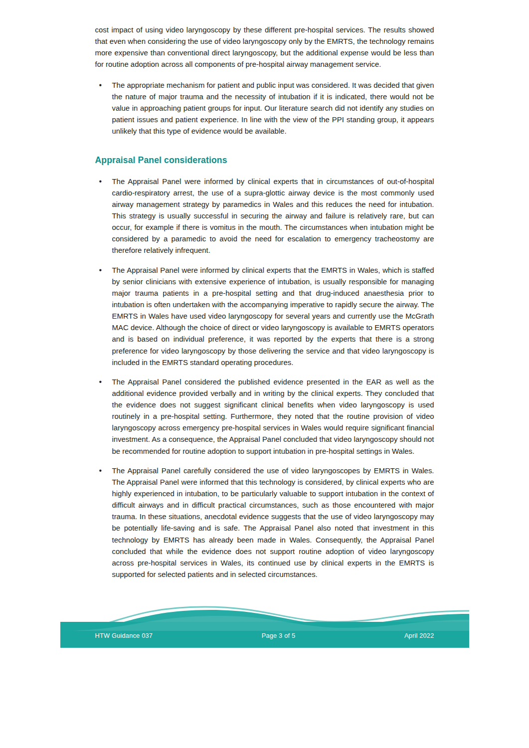cost impact of using video laryngoscopy by these different pre-hospital services. The results showed that even when considering the use of video laryngoscopy only by the EMRTS, the technology remains more expensive than conventional direct laryngoscopy, but the additional expense would be less than for routine adoption across all components of pre-hospital airway management service.
The appropriate mechanism for patient and public input was considered. It was decided that given the nature of major trauma and the necessity of intubation if it is indicated, there would not be value in approaching patient groups for input. Our literature search did not identify any studies on patient issues and patient experience. In line with the view of the PPI standing group, it appears unlikely that this type of evidence would be available.
Appraisal Panel considerations
The Appraisal Panel were informed by clinical experts that in circumstances of out-of-hospital cardio-respiratory arrest, the use of a supra-glottic airway device is the most commonly used airway management strategy by paramedics in Wales and this reduces the need for intubation. This strategy is usually successful in securing the airway and failure is relatively rare, but can occur, for example if there is vomitus in the mouth. The circumstances when intubation might be considered by a paramedic to avoid the need for escalation to emergency tracheostomy are therefore relatively infrequent.
The Appraisal Panel were informed by clinical experts that the EMRTS in Wales, which is staffed by senior clinicians with extensive experience of intubation, is usually responsible for managing major trauma patients in a pre-hospital setting and that drug-induced anaesthesia prior to intubation is often undertaken with the accompanying imperative to rapidly secure the airway. The EMRTS in Wales have used video laryngoscopy for several years and currently use the McGrath MAC device. Although the choice of direct or video laryngoscopy is available to EMRTS operators and is based on individual preference, it was reported by the experts that there is a strong preference for video laryngoscopy by those delivering the service and that video laryngoscopy is included in the EMRTS standard operating procedures.
The Appraisal Panel considered the published evidence presented in the EAR as well as the additional evidence provided verbally and in writing by the clinical experts. They concluded that the evidence does not suggest significant clinical benefits when video laryngoscopy is used routinely in a pre-hospital setting. Furthermore, they noted that the routine provision of video laryngoscopy across emergency pre-hospital services in Wales would require significant financial investment. As a consequence, the Appraisal Panel concluded that video laryngoscopy should not be recommended for routine adoption to support intubation in pre-hospital settings in Wales.
The Appraisal Panel carefully considered the use of video laryngoscopes by EMRTS in Wales. The Appraisal Panel were informed that this technology is considered, by clinical experts who are highly experienced in intubation, to be particularly valuable to support intubation in the context of difficult airways and in difficult practical circumstances, such as those encountered with major trauma. In these situations, anecdotal evidence suggests that the use of video laryngoscopy may be potentially life-saving and is safe. The Appraisal Panel also noted that investment in this technology by EMRTS has already been made in Wales. Consequently, the Appraisal Panel concluded that while the evidence does not support routine adoption of video laryngoscopy across pre-hospital services in Wales, its continued use by clinical experts in the EMRTS is supported for selected patients and in selected circumstances.
HTW Guidance 037
Page 3 of 5
April 2022